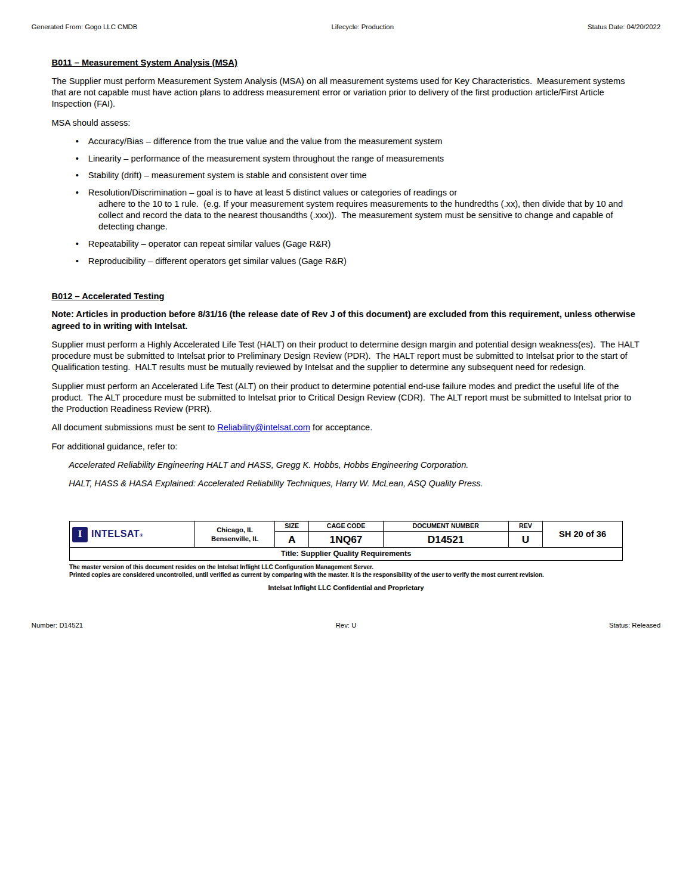Generated From: Gogo LLC CMDB Lifecycle: Production Status Date: 04/20/2022
B011 – Measurement System Analysis (MSA)
The Supplier must perform Measurement System Analysis (MSA) on all measurement systems used for Key Characteristics. Measurement systems that are not capable must have action plans to address measurement error or variation prior to delivery of the first production article/First Article Inspection (FAI).
MSA should assess:
Accuracy/Bias – difference from the true value and the value from the measurement system
Linearity – performance of the measurement system throughout the range of measurements
Stability (drift) – measurement system is stable and consistent over time
Resolution/Discrimination – goal is to have at least 5 distinct values or categories of readings or adhere to the 10 to 1 rule. (e.g. If your measurement system requires measurements to the hundredths (.xx), then divide that by 10 and collect and record the data to the nearest thousandths (.xxx)). The measurement system must be sensitive to change and capable of detecting change.
Repeatability – operator can repeat similar values (Gage R&R)
Reproducibility – different operators get similar values (Gage R&R)
B012 – Accelerated Testing
Note: Articles in production before 8/31/16 (the release date of Rev J of this document) are excluded from this requirement, unless otherwise agreed to in writing with Intelsat.
Supplier must perform a Highly Accelerated Life Test (HALT) on their product to determine design margin and potential design weakness(es). The HALT procedure must be submitted to Intelsat prior to Preliminary Design Review (PDR). The HALT report must be submitted to Intelsat prior to the start of Qualification testing. HALT results must be mutually reviewed by Intelsat and the supplier to determine any subsequent need for redesign.
Supplier must perform an Accelerated Life Test (ALT) on their product to determine potential end-use failure modes and predict the useful life of the product. The ALT procedure must be submitted to Intelsat prior to Critical Design Review (CDR). The ALT report must be submitted to Intelsat prior to the Production Readiness Review (PRR).
All document submissions must be sent to Reliability@intelsat.com for acceptance.
For additional guidance, refer to:
Accelerated Reliability Engineering HALT and HASS, Gregg K. Hobbs, Hobbs Engineering Corporation.
HALT, HASS & HASA Explained: Accelerated Reliability Techniques, Harry W. McLean, ASQ Quality Press.
| I INTELSAT ® | Chicago, IL Bensenville, IL | SIZE A | CAGE CODE 1NQ67 | DOCUMENT NUMBER D14521 | REV U | SH 20 of 36 |
| Title: Supplier Quality Requirements |
The master version of this document resides on the Intelsat Inflight LLC Configuration Management Server.
Printed copies are considered uncontrolled, until verified as current by comparing with the master. It is the responsibility of the user to verify the most current revision.
Intelsat Inflight LLC Confidential and Proprietary
Number: D14521 Rev: U Status: Released